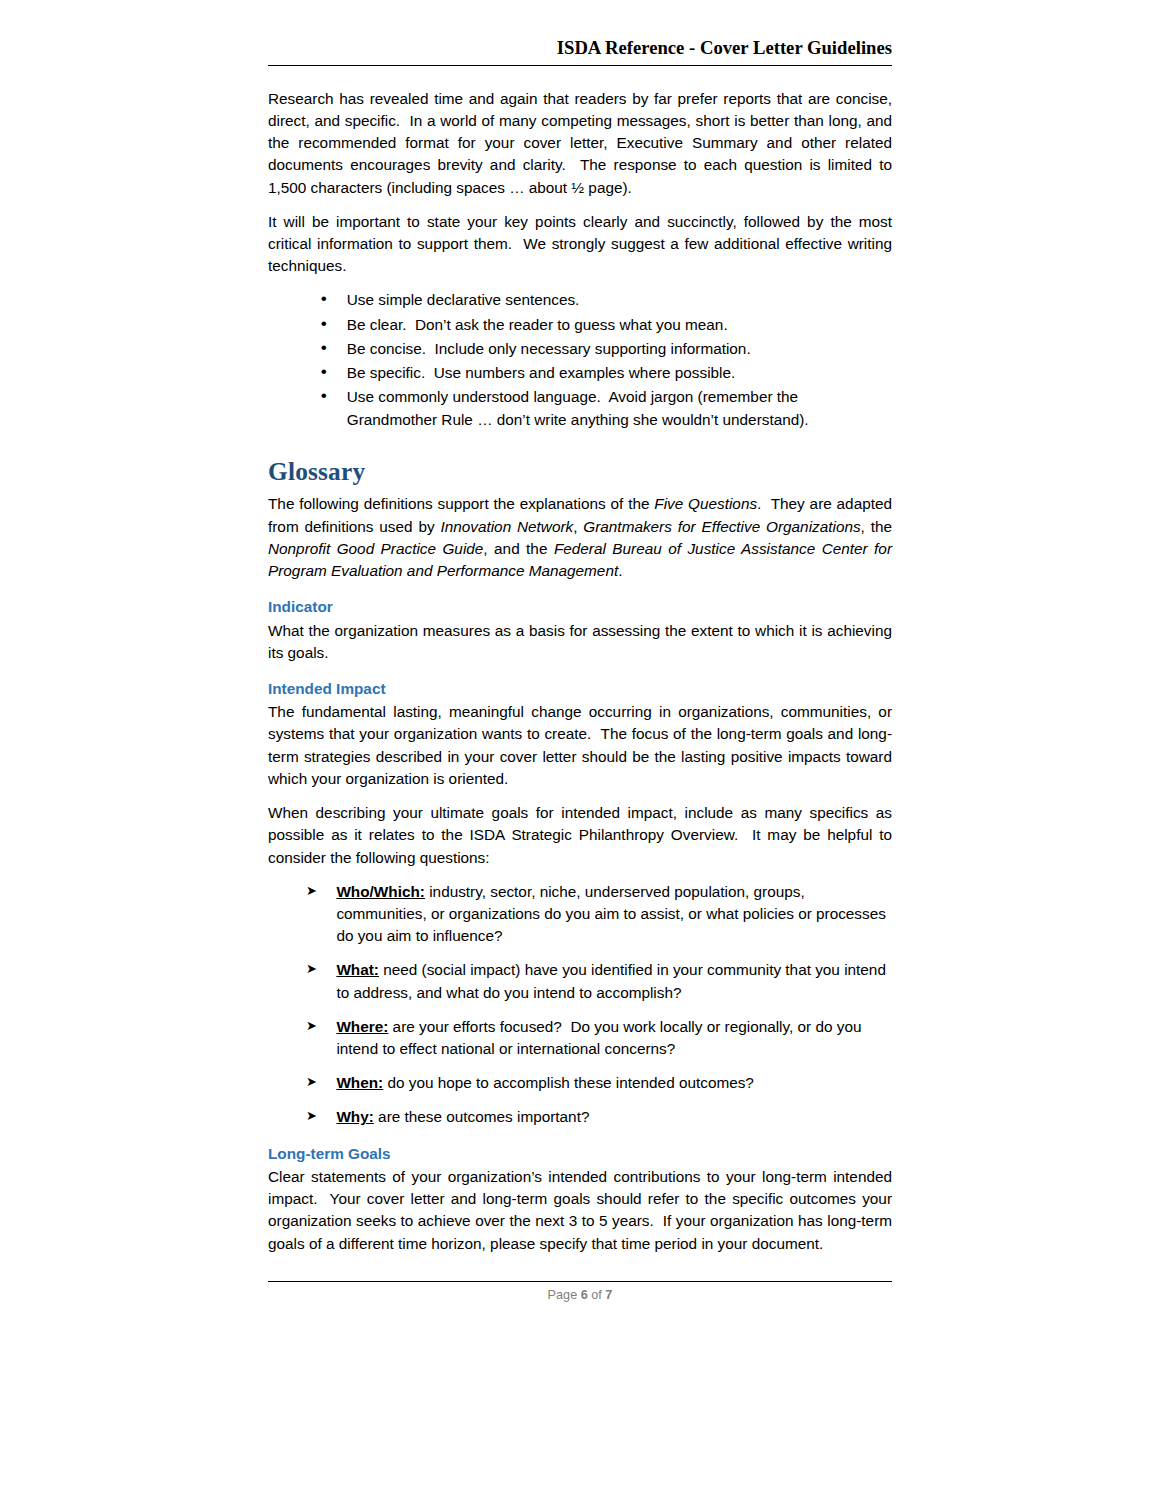ISDA Reference - Cover Letter Guidelines
Research has revealed time and again that readers by far prefer reports that are concise, direct, and specific. In a world of many competing messages, short is better than long, and the recommended format for your cover letter, Executive Summary and other related documents encourages brevity and clarity. The response to each question is limited to 1,500 characters (including spaces … about ½ page).
It will be important to state your key points clearly and succinctly, followed by the most critical information to support them. We strongly suggest a few additional effective writing techniques.
Use simple declarative sentences.
Be clear. Don’t ask the reader to guess what you mean.
Be concise. Include only necessary supporting information.
Be specific. Use numbers and examples where possible.
Use commonly understood language. Avoid jargon (remember the Grandmother Rule … don’t write anything she wouldn’t understand).
Glossary
The following definitions support the explanations of the Five Questions. They are adapted from definitions used by Innovation Network, Grantmakers for Effective Organizations, the Nonprofit Good Practice Guide, and the Federal Bureau of Justice Assistance Center for Program Evaluation and Performance Management.
Indicator
What the organization measures as a basis for assessing the extent to which it is achieving its goals.
Intended Impact
The fundamental lasting, meaningful change occurring in organizations, communities, or systems that your organization wants to create. The focus of the long-term goals and long-term strategies described in your cover letter should be the lasting positive impacts toward which your organization is oriented.
When describing your ultimate goals for intended impact, include as many specifics as possible as it relates to the ISDA Strategic Philanthropy Overview. It may be helpful to consider the following questions:
Who/Which: industry, sector, niche, underserved population, groups, communities, or organizations do you aim to assist, or what policies or processes do you aim to influence?
What: need (social impact) have you identified in your community that you intend to address, and what do you intend to accomplish?
Where: are your efforts focused? Do you work locally or regionally, or do you intend to effect national or international concerns?
When: do you hope to accomplish these intended outcomes?
Why: are these outcomes important?
Long-term Goals
Clear statements of your organization’s intended contributions to your long-term intended impact. Your cover letter and long-term goals should refer to the specific outcomes your organization seeks to achieve over the next 3 to 5 years. If your organization has long-term goals of a different time horizon, please specify that time period in your document.
Page 6 of 7